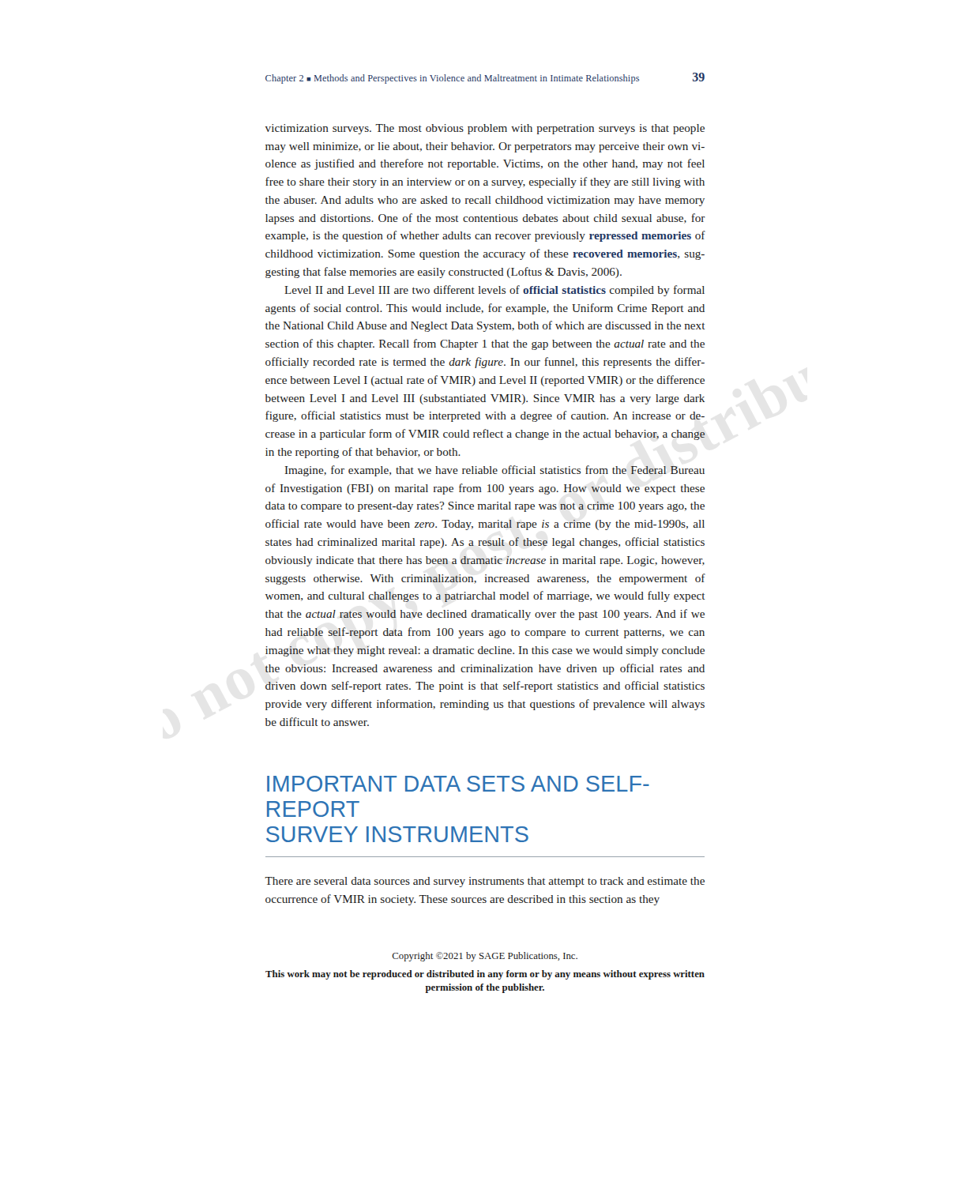Do not copy, post, or distribute
Chapter 2■Methods and Perspectives in Violence and Maltreatment in Intimate Relationships
39
victimization surveys. The most obvious problem with perpetration surveys is that people may well minimize, or lie about, their behavior. Or perpetrators may perceive their own violence as justified and therefore not reportable. Victims, on the other hand, may not feel free to share their story in an interview or on a survey, especially if they are still living with the abuser. And adults who are asked to recall childhood victimization may have memory lapses and distortions. One of the most contentious debates about child sexual abuse, for example, is the question of whether adults can recover previously repressed memories of childhood victimization. Some question the accuracy of these recovered memories, suggesting that false memories are easily constructed (Loftus & Davis, 2006).
Level II and Level III are two different levels of official statistics compiled by formal agents of social control. This would include, for example, the Uniform Crime Report and the National Child Abuse and Neglect Data System, both of which are discussed in the next section of this chapter. Recall from Chapter 1 that the gap between the actual rate and the officially recorded rate is termed the dark figure. In our funnel, this represents the difference between Level I (actual rate of VMIR) and Level II (reported VMIR) or the difference between Level I and Level III (substantiated VMIR). Since VMIR has a very large dark figure, official statistics must be interpreted with a degree of caution. An increase or decrease in a particular form of VMIR could reflect a change in the actual behavior, a change in the reporting of that behavior, or both.
Imagine, for example, that we have reliable official statistics from the Federal Bureau of Investigation (FBI) on marital rape from 100 years ago. How would we expect these data to compare to present-day rates? Since marital rape was not a crime 100 years ago, the official rate would have been zero. Today, marital rape is a crime (by the mid-1990s, all states had criminalized marital rape). As a result of these legal changes, official statistics obviously indicate that there has been a dramatic increase in marital rape. Logic, however, suggests otherwise. With criminalization, increased awareness, the empowerment of women, and cultural challenges to a patriarchal model of marriage, we would fully expect that the actual rates would have declined dramatically over the past 100 years. And if we had reliable self-report data from 100 years ago to compare to current patterns, we can imagine what they might reveal: a dramatic decline. In this case we would simply conclude the obvious: Increased awareness and criminalization have driven up official rates and driven down self-report rates. The point is that self-report statistics and official statistics provide very different information, reminding us that questions of prevalence will always be difficult to answer.
Important Data Sets and Self-Report
Survey Instruments
There are several data sources and survey instruments that attempt to track and estimate the occurrence of VMIR in society. These sources are described in this section as they
Copyright ©2021 by SAGE Publications, Inc.
This work may not be reproduced or distributed in any form or by any means without express written permission of the publisher.